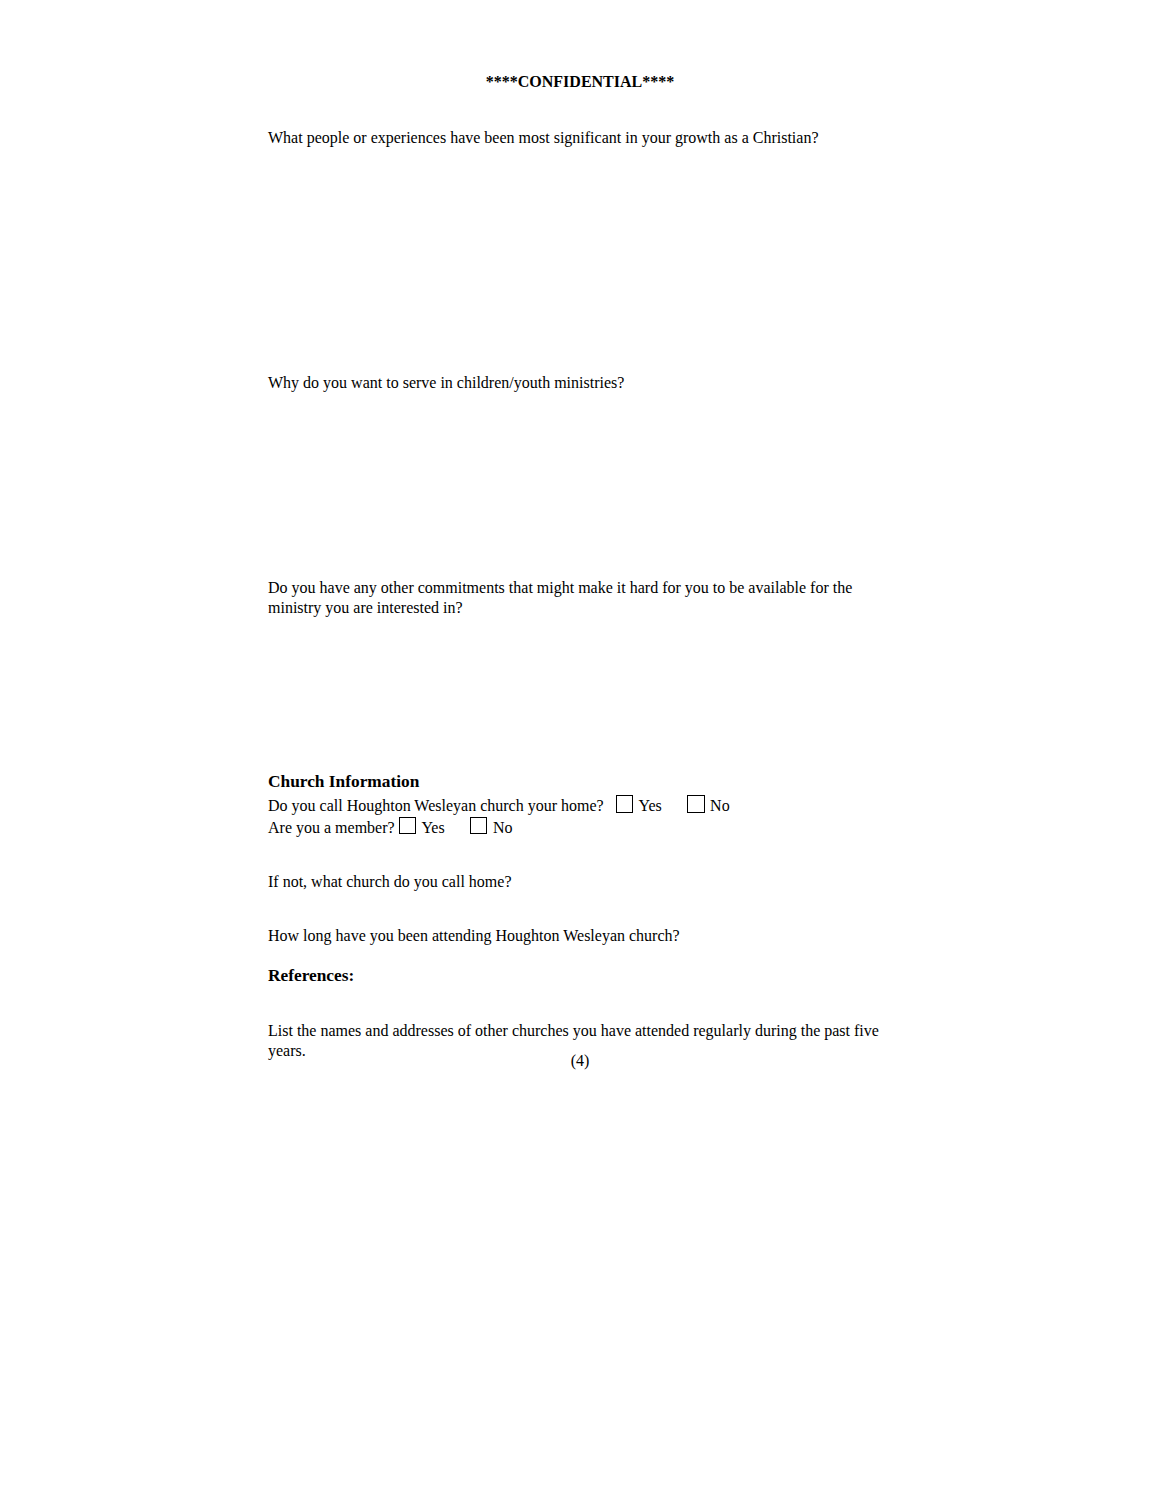****CONFIDENTIAL****
What people or experiences have been most significant in your growth as a Christian?
Why do you want to serve in children/youth ministries?
Do you have any other commitments that might make it hard for you to be available for the ministry you are interested in?
Church Information
Do you call Houghton Wesleyan church your home? Yes No
Are you a member? Yes No
If not, what church do you call home?
How long have you been attending Houghton Wesleyan church?
References:
List the names and addresses of other churches you have attended regularly during the past five years.
(4)